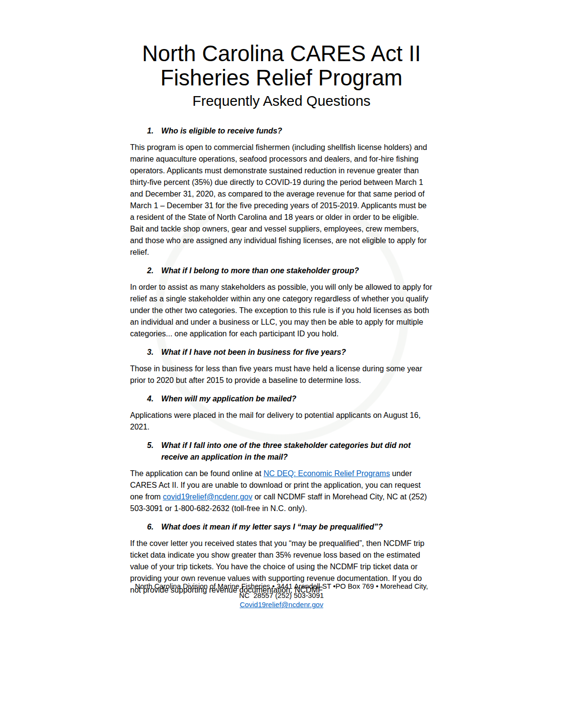North Carolina CARES Act II Fisheries Relief Program
Frequently Asked Questions
Who is eligible to receive funds?
This program is open to commercial fishermen (including shellfish license holders) and marine aquaculture operations, seafood processors and dealers, and for-hire fishing operators. Applicants must demonstrate sustained reduction in revenue greater than thirty-five percent (35%) due directly to COVID-19 during the period between March 1 and December 31, 2020, as compared to the average revenue for that same period of March 1 – December 31 for the five preceding years of 2015-2019. Applicants must be a resident of the State of North Carolina and 18 years or older in order to be eligible. Bait and tackle shop owners, gear and vessel suppliers, employees, crew members, and those who are assigned any individual fishing licenses, are not eligible to apply for relief.
What if I belong to more than one stakeholder group?
In order to assist as many stakeholders as possible, you will only be allowed to apply for relief as a single stakeholder within any one category regardless of whether you qualify under the other two categories. The exception to this rule is if you hold licenses as both an individual and under a business or LLC, you may then be able to apply for multiple categories... one application for each participant ID you hold.
What if I have not been in business for five years?
Those in business for less than five years must have held a license during some year prior to 2020 but after 2015 to provide a baseline to determine loss.
When will my application be mailed?
Applications were placed in the mail for delivery to potential applicants on August 16, 2021.
What if I fall into one of the three stakeholder categories but did not receive an application in the mail?
The application can be found online at NC DEQ: Economic Relief Programs under CARES Act II. If you are unable to download or print the application, you can request one from covid19relief@ncdenr.gov or call NCDMF staff in Morehead City, NC at (252) 503-3091 or 1-800-682-2632 (toll-free in N.C. only).
What does it mean if my letter says I “may be prequalified”?
If the cover letter you received states that you “may be prequalified”, then NCDMF trip ticket data indicate you show greater than 35% revenue loss based on the estimated value of your trip tickets. You have the choice of using the NCDMF trip ticket data or providing your own revenue values with supporting revenue documentation. If you do not provide supporting revenue documentation, NCDMF
North Carolina Division of Marine Fisheries • 3441 Arendell ST •PO Box 769 • Morehead City, NC 28557 (252) 503-3091
Covid19relief@ncdenr.gov